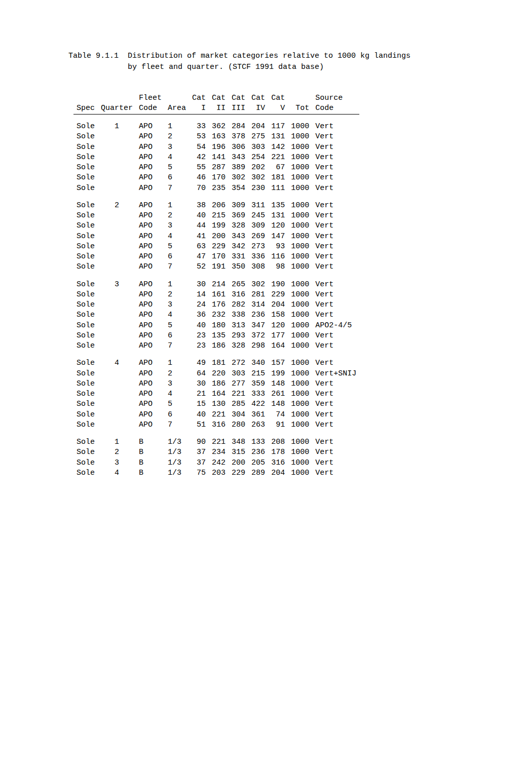Table 9.1.1 Distribution of market categories relative to 1000 kg landings by fleet and quarter. (STCF 1991 data base)
| | | Fleet | | Cat | Cat | Cat | Cat | Cat | | Source |
| --- | --- | --- | --- | --- | --- | --- | --- | --- | --- | --- |
| Spec | Quarter | Code | Area | I | II | III | IV | V | Tot | Code |
| Sole | 1 | APO | 1 | 33 | 362 | 284 | 204 | 117 | 1000 | Vert |
| Sole | | APO | 2 | 53 | 163 | 378 | 275 | 131 | 1000 | Vert |
| Sole | | APO | 3 | 54 | 196 | 306 | 303 | 142 | 1000 | Vert |
| Sole | | APO | 4 | 42 | 141 | 343 | 254 | 221 | 1000 | Vert |
| Sole | | APO | 5 | 55 | 287 | 389 | 202 | 67 | 1000 | Vert |
| Sole | | APO | 6 | 46 | 170 | 302 | 302 | 181 | 1000 | Vert |
| Sole | | APO | 7 | 70 | 235 | 354 | 230 | 111 | 1000 | Vert |
| Sole | 2 | APO | 1 | 38 | 206 | 309 | 311 | 135 | 1000 | Vert |
| Sole | | APO | 2 | 40 | 215 | 369 | 245 | 131 | 1000 | Vert |
| Sole | | APO | 3 | 44 | 199 | 328 | 309 | 120 | 1000 | Vert |
| Sole | | APO | 4 | 41 | 200 | 343 | 269 | 147 | 1000 | Vert |
| Sole | | APO | 5 | 63 | 229 | 342 | 273 | 93 | 1000 | Vert |
| Sole | | APO | 6 | 47 | 170 | 331 | 336 | 116 | 1000 | Vert |
| Sole | | APO | 7 | 52 | 191 | 350 | 308 | 98 | 1000 | Vert |
| Sole | 3 | APO | 1 | 30 | 214 | 265 | 302 | 190 | 1000 | Vert |
| Sole | | APO | 2 | 14 | 161 | 316 | 281 | 229 | 1000 | Vert |
| Sole | | APO | 3 | 24 | 176 | 282 | 314 | 204 | 1000 | Vert |
| Sole | | APO | 4 | 36 | 232 | 338 | 236 | 158 | 1000 | Vert |
| Sole | | APO | 5 | 40 | 180 | 313 | 347 | 120 | 1000 | APO2-4/5 |
| Sole | | APO | 6 | 23 | 135 | 293 | 372 | 177 | 1000 | Vert |
| Sole | | APO | 7 | 23 | 186 | 328 | 298 | 164 | 1000 | Vert |
| Sole | 4 | APO | 1 | 49 | 181 | 272 | 340 | 157 | 1000 | Vert |
| Sole | | APO | 2 | 64 | 220 | 303 | 215 | 199 | 1000 | Vert+SNIJ |
| Sole | | APO | 3 | 30 | 186 | 277 | 359 | 148 | 1000 | Vert |
| Sole | | APO | 4 | 21 | 164 | 221 | 333 | 261 | 1000 | Vert |
| Sole | | APO | 5 | 15 | 130 | 285 | 422 | 148 | 1000 | Vert |
| Sole | | APO | 6 | 40 | 221 | 304 | 361 | 74 | 1000 | Vert |
| Sole | | APO | 7 | 51 | 316 | 280 | 263 | 91 | 1000 | Vert |
| Sole | 1 | B | 1/3 | 90 | 221 | 348 | 133 | 208 | 1000 | Vert |
| Sole | 2 | B | 1/3 | 37 | 234 | 315 | 236 | 178 | 1000 | Vert |
| Sole | 3 | B | 1/3 | 37 | 242 | 200 | 205 | 316 | 1000 | Vert |
| Sole | 4 | B | 1/3 | 75 | 203 | 229 | 289 | 204 | 1000 | Vert |